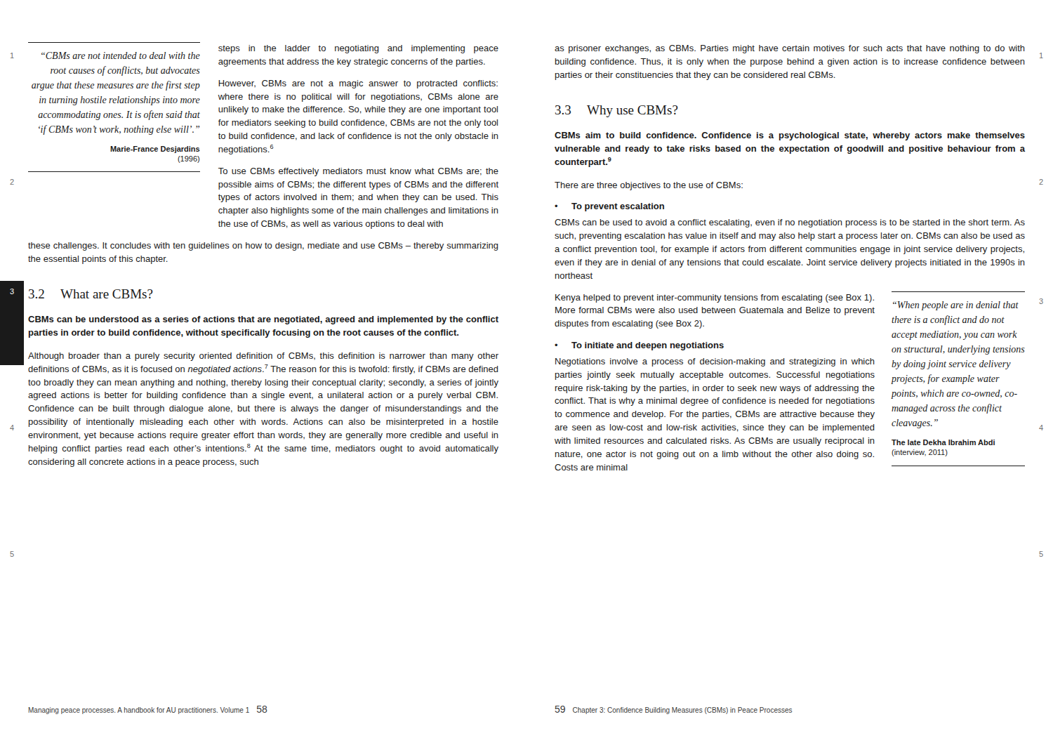1
2
3
4
5
1
2
3
4
5
“CBMs are not intended to deal with the root causes of conflicts, but advocates argue that these measures are the first step in turning hostile relationships into more accommodating ones. It is often said that ‘if CBMs won’t work, nothing else will’.” Marie-France Desjardins (1996)
steps in the ladder to negotiating and implementing peace agreements that address the key strategic concerns of the parties.
However, CBMs are not a magic answer to protracted conflicts: where there is no political will for negotiations, CBMs alone are unlikely to make the difference. So, while they are one important tool for mediators seeking to build confidence, CBMs are not the only tool to build confidence, and lack of confidence is not the only obstacle in negotiations.6
To use CBMs effectively mediators must know what CBMs are; the possible aims of CBMs; the different types of CBMs and the different types of actors involved in them; and when they can be used. This chapter also highlights some of the main challenges and limitations in the use of CBMs, as well as various options to deal with
these challenges. It concludes with ten guidelines on how to design, mediate and use CBMs – thereby summarizing the essential points of this chapter.
3.2 What are CBMs?
CBMs can be understood as a series of actions that are negotiated, agreed and implemented by the conflict parties in order to build confidence, without specifically focusing on the root causes of the conflict.
Although broader than a purely security oriented definition of CBMs, this definition is narrower than many other definitions of CBMs, as it is focused on negotiated actions.7 The reason for this is twofold: firstly, if CBMs are defined too broadly they can mean anything and nothing, thereby losing their conceptual clarity; secondly, a series of jointly agreed actions is better for building confidence than a single event, a unilateral action or a purely verbal CBM. Confidence can be built through dialogue alone, but there is always the danger of misunderstandings and the possibility of intentionally misleading each other with words. Actions can also be misinterpreted in a hostile environment, yet because actions require greater effort than words, they are generally more credible and useful in helping conflict parties read each other’s intentions.8 At the same time, mediators ought to avoid automatically considering all concrete actions in a peace process, such
Managing peace processes. A handbook for AU practitioners. Volume 1 58
as prisoner exchanges, as CBMs. Parties might have certain motives for such acts that have nothing to do with building confidence. Thus, it is only when the purpose behind a given action is to increase confidence between parties or their constituencies that they can be considered real CBMs.
3.3 Why use CBMs?
CBMs aim to build confidence. Confidence is a psychological state, whereby actors make themselves vulnerable and ready to take risks based on the expectation of goodwill and positive behaviour from a counterpart.9
There are three objectives to the use of CBMs:
• To prevent escalation
CBMs can be used to avoid a conflict escalating, even if no negotiation process is to be started in the short term. As such, preventing escalation has value in itself and may also help start a process later on. CBMs can also be used as a conflict prevention tool, for example if actors from different communities engage in joint service delivery projects, even if they are in denial of any tensions that could escalate. Joint service delivery projects initiated in the 1990s in northeast
Kenya helped to prevent inter-community tensions from escalating (see Box 1). More formal CBMs were also used between Guatemala and Belize to prevent disputes from escalating (see Box 2).
• To initiate and deepen negotiations
Negotiations involve a process of decision-making and strategizing in which parties jointly seek mutually acceptable outcomes. Successful negotiations require risk-taking by the parties, in order to seek new ways of addressing the conflict. That is why a minimal degree of confidence is needed for negotiations to commence and develop. For the parties, CBMs are attractive because they are seen as low-cost and low-risk activities, since they can be implemented with limited resources and calculated risks. As CBMs are usually reciprocal in nature, one actor is not going out on a limb without the other also doing so. Costs are minimal
“When people are in denial that there is a conflict and do not accept mediation, you can work on structural, underlying tensions by doing joint service delivery projects, for example water points, which are co-owned, co-managed across the conflict cleavages.” The late Dekha Ibrahim Abdi (interview, 2011)
59 Chapter 3: Confidence Building Measures (CBMs) in Peace Processes